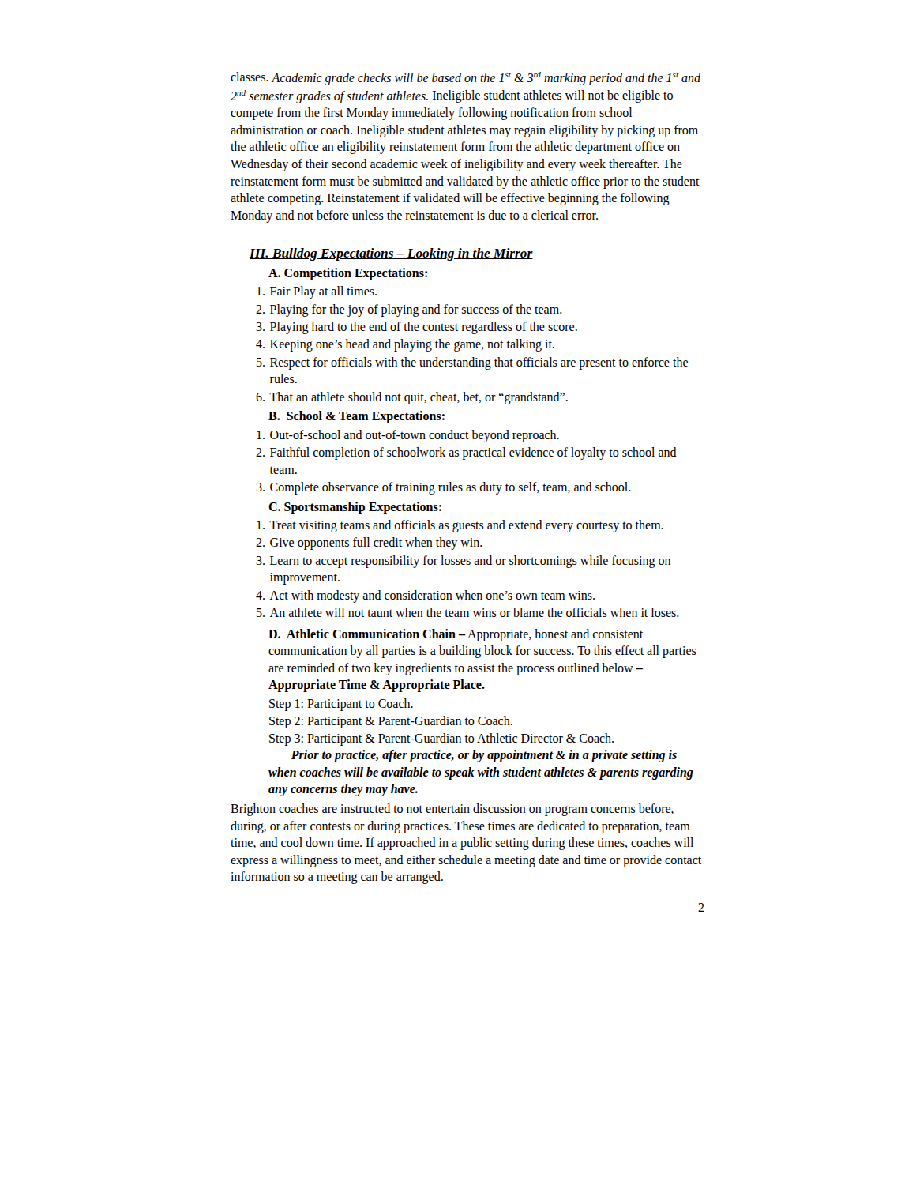classes. Academic grade checks will be based on the 1st & 3rd marking period and the 1st and 2nd semester grades of student athletes. Ineligible student athletes will not be eligible to compete from the first Monday immediately following notification from school administration or coach. Ineligible student athletes may regain eligibility by picking up from the athletic office an eligibility reinstatement form from the athletic department office on Wednesday of their second academic week of ineligibility and every week thereafter. The reinstatement form must be submitted and validated by the athletic office prior to the student athlete competing. Reinstatement if validated will be effective beginning the following Monday and not before unless the reinstatement is due to a clerical error.
III. Bulldog Expectations – Looking in the Mirror
A. Competition Expectations:
Fair Play at all times.
Playing for the joy of playing and for success of the team.
Playing hard to the end of the contest regardless of the score.
Keeping one’s head and playing the game, not talking it.
Respect for officials with the understanding that officials are present to enforce the rules.
That an athlete should not quit, cheat, bet, or “grandstand”.
B. School & Team Expectations:
Out-of-school and out-of-town conduct beyond reproach.
Faithful completion of schoolwork as practical evidence of loyalty to school and team.
Complete observance of training rules as duty to self, team, and school.
C. Sportsmanship Expectations:
Treat visiting teams and officials as guests and extend every courtesy to them.
Give opponents full credit when they win.
Learn to accept responsibility for losses and or shortcomings while focusing on improvement.
Act with modesty and consideration when one’s own team wins.
An athlete will not taunt when the team wins or blame the officials when it loses.
D. Athletic Communication Chain – Appropriate, honest and consistent communication by all parties is a building block for success. To this effect all parties are reminded of two key ingredients to assist the process outlined below – Appropriate Time & Appropriate Place.
Step 1: Participant to Coach.
Step 2: Participant & Parent-Guardian to Coach.
Step 3: Participant & Parent-Guardian to Athletic Director & Coach.
Prior to practice, after practice, or by appointment & in a private setting is when coaches will be available to speak with student athletes & parents regarding any concerns they may have.
Brighton coaches are instructed to not entertain discussion on program concerns before, during, or after contests or during practices. These times are dedicated to preparation, team time, and cool down time. If approached in a public setting during these times, coaches will express a willingness to meet, and either schedule a meeting date and time or provide contact information so a meeting can be arranged.
2